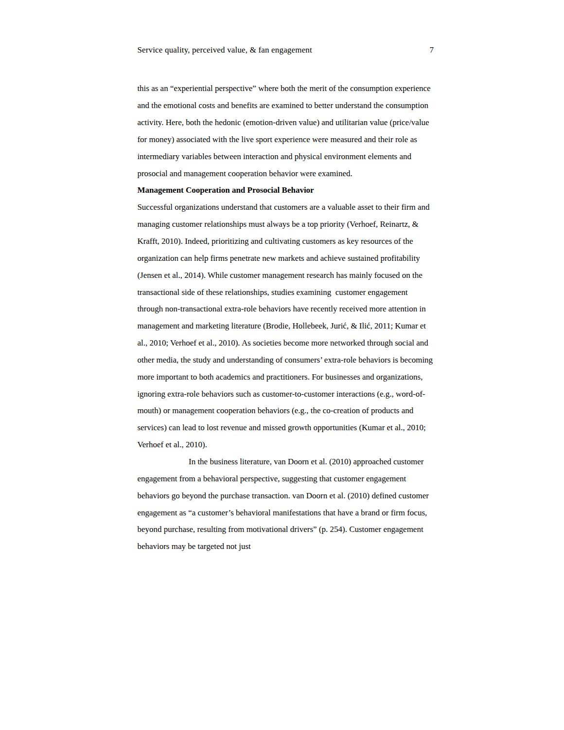Service quality, perceived value, & fan engagement 7
this as an “experiential perspective” where both the merit of the consumption experience and the emotional costs and benefits are examined to better understand the consumption activity. Here, both the hedonic (emotion-driven value) and utilitarian value (price/value for money) associated with the live sport experience were measured and their role as intermediary variables between interaction and physical environment elements and prosocial and management cooperation behavior were examined.
Management Cooperation and Prosocial Behavior
Successful organizations understand that customers are a valuable asset to their firm and managing customer relationships must always be a top priority (Verhoef, Reinartz, & Krafft, 2010). Indeed, prioritizing and cultivating customers as key resources of the organization can help firms penetrate new markets and achieve sustained profitability (Jensen et al., 2014). While customer management research has mainly focused on the transactional side of these relationships, studies examining customer engagement through non-transactional extra-role behaviors have recently received more attention in management and marketing literature (Brodie, Hollebeek, Jurić, & Ilić, 2011; Kumar et al., 2010; Verhoef et al., 2010). As societies become more networked through social and other media, the study and understanding of consumers’ extra-role behaviors is becoming more important to both academics and practitioners. For businesses and organizations, ignoring extra-role behaviors such as customer-to-customer interactions (e.g., word-of-mouth) or management cooperation behaviors (e.g., the co-creation of products and services) can lead to lost revenue and missed growth opportunities (Kumar et al., 2010; Verhoef et al., 2010).
In the business literature, van Doorn et al. (2010) approached customer engagement from a behavioral perspective, suggesting that customer engagement behaviors go beyond the purchase transaction. van Doorn et al. (2010) defined customer engagement as “a customer’s behavioral manifestations that have a brand or firm focus, beyond purchase, resulting from motivational drivers” (p. 254). Customer engagement behaviors may be targeted not just